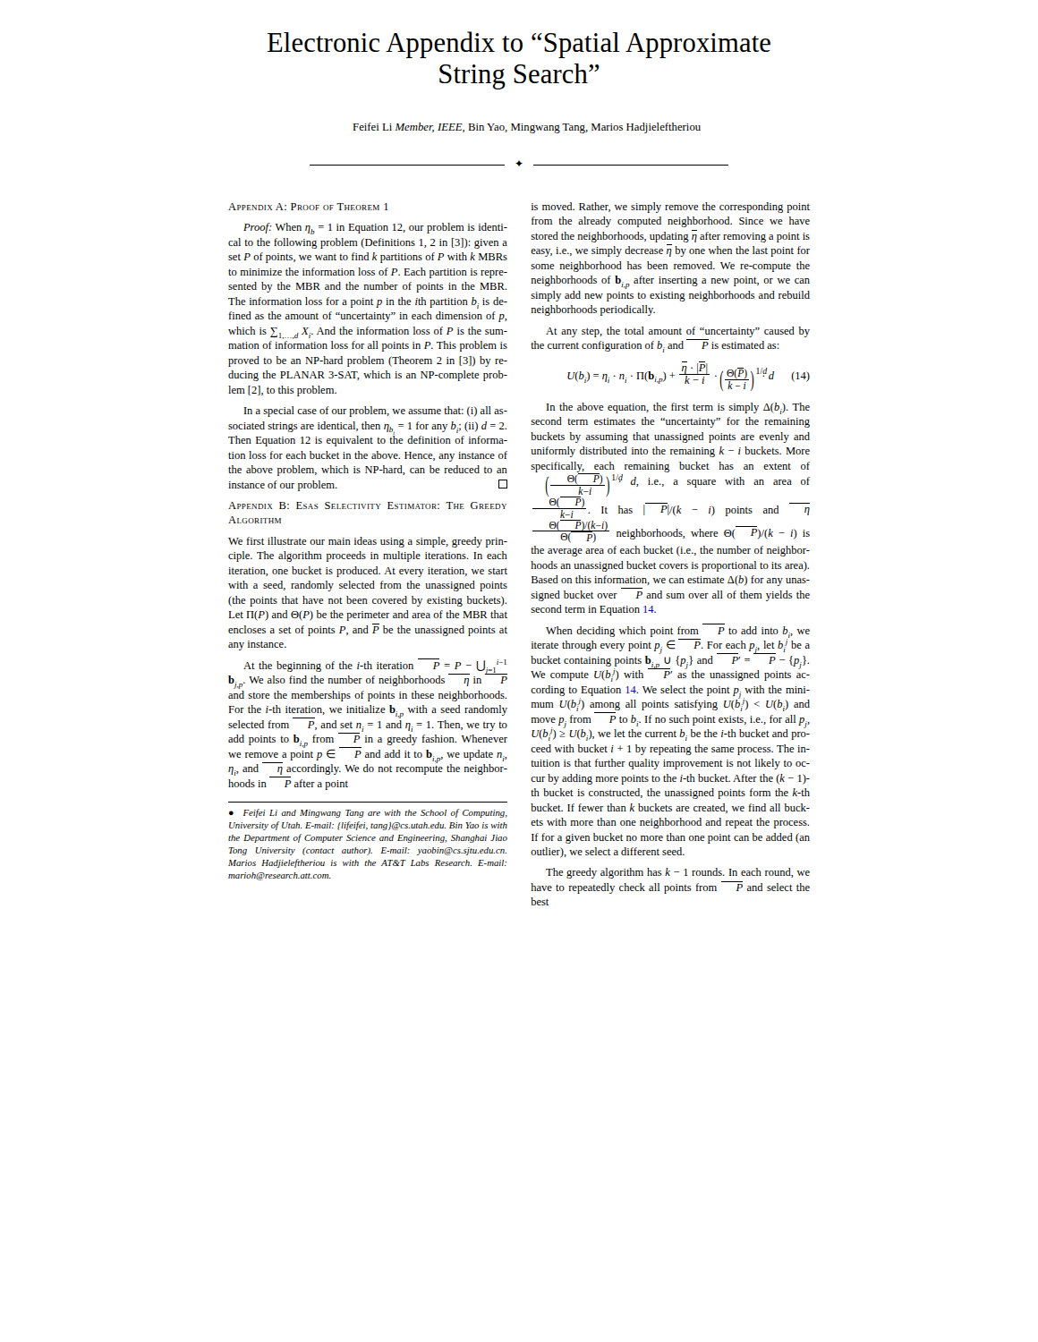Electronic Appendix to “Spatial Approximate
String Search”
Feifei Li Member, IEEE, Bin Yao, Mingwang Tang, Marios Hadjieleftheriou
✦
Appendix A: Proof of Theorem 1
Proof: When ηb = 1 in Equation 12, our problem is identical to the following problem (Definitions 1, 2 in [3]): given a set P of points, we want to find k partitions of P with k MBRs to minimize the information loss of P. Each partition is represented by the MBR and the number of points in the MBR. The information loss for a point p in the ith partition bi is defined as the amount of “uncertainty” in each dimension of p, which is ∑1,…,d Xi. And the information loss of P is the summation of information loss for all points in P. This problem is proved to be an NP-hard problem (Theorem 2 in [3]) by reducing the PLANAR 3-SAT, which is an NP-complete problem [2], to this problem.
In a special case of our problem, we assume that: (i) all associated strings are identical, then ηbi = 1 for any bi; (ii) d = 2. Then Equation 12 is equivalent to the definition of information loss for each bucket in the above. Hence, any instance of the above problem, which is NP-hard, can be reduced to an instance of our problem.
Appendix B: Esas Selectivity Estimator: The Greedy Algorithm
We first illustrate our main ideas using a simple, greedy principle. The algorithm proceeds in multiple iterations. In each iteration, one bucket is produced. At every iteration, we start with a seed, randomly selected from the unassigned points (the points that have not been covered by existing buckets). Let Π(P) and Θ(P) be the perimeter and area of the MBR that encloses a set of points P, and P be the unassigned points at any instance.
At the beginning of the i-th iteration P = P − ⋃j=1i−1 bj,p. We also find the number of neighborhoods η in P and store the memberships of points in these neighborhoods. For the i-th iteration, we initialize bi,p with a seed randomly selected from P, and set ni = 1 and ηi = 1. Then, we try to add points to bi,p from P in a greedy fashion. Whenever we remove a point p ∈ P and add it to bi,p, we update ni, ηi, and η accordingly. We do not recompute the neighborhoods in P after a point
● Feifei Li and Mingwang Tang are with the School of Computing, University of Utah. E-mail: {lifeifei, tang}@cs.utah.edu. Bin Yao is with the Department of Computer Science and Engineering, Shanghai Jiao Tong University (contact author). E-mail: yaobin@cs.sjtu.edu.cn. Marios Hadjieleftheriou is with the AT&T Labs Research. E-mail: marioh@research.att.com.
is moved. Rather, we simply remove the corresponding point from the already computed neighborhood. Since we have stored the neighborhoods, updating η after removing a point is easy, i.e., we simply decrease η by one when the last point for some neighborhood has been removed. We re-compute the neighborhoods of bi,p after inserting a new point, or we can simply add new points to existing neighborhoods and rebuild neighborhoods periodically.
At any step, the total amount of “uncertainty” caused by the current configuration of bi and P is estimated as:
U(bi) = ηi · ni · Π(bi,p) + η · |P|k − i · Θ(P) k − i 1/d · d (14)
In the above equation, the first term is simply Δ(bi). The second term estimates the “uncertainty” for the remaining buckets by assuming that unassigned points are evenly and uniformly distributed into the remaining k − i buckets. More specifically, each remaining bucket has an extent of Θ(P) k−i 1/d · d, i.e., a square with an area of Θ(P) k−i. It has |P|/(k − i) points and ηΘ(P)/(k−i) Θ(P) neighborhoods, where Θ(P)/(k − i) is the average area of each bucket (i.e., the number of neighborhoods an unassigned bucket covers is proportional to its area). Based on this information, we can estimate Δ(b) for any unassigned bucket over P and sum over all of them yields the second term in Equation 14.
When deciding which point from P to add into bi, we iterate through every point pj ∈ P. For each pj, let bij be a bucket containing points bi,p ∪ {pj} and P′ = P − {pj}. We compute U(bij) with P′ as the unassigned points according to Equation 14. We select the point pj with the minimum U(bij) among all points satisfying U(bij) < U(bi) and move pj from P to bi. If no such point exists, i.e., for all pj, U(bij) ≥ U(bi), we let the current bi be the i-th bucket and proceed with bucket i + 1 by repeating the same process. The intuition is that further quality improvement is not likely to occur by adding more points to the i-th bucket. After the (k − 1)-th bucket is constructed, the unassigned points form the k-th bucket. If fewer than k buckets are created, we find all buckets with more than one neighborhood and repeat the process. If for a given bucket no more than one point can be added (an outlier), we select a different seed.
The greedy algorithm has k − 1 rounds. In each round, we have to repeatedly check all points from P and select the best